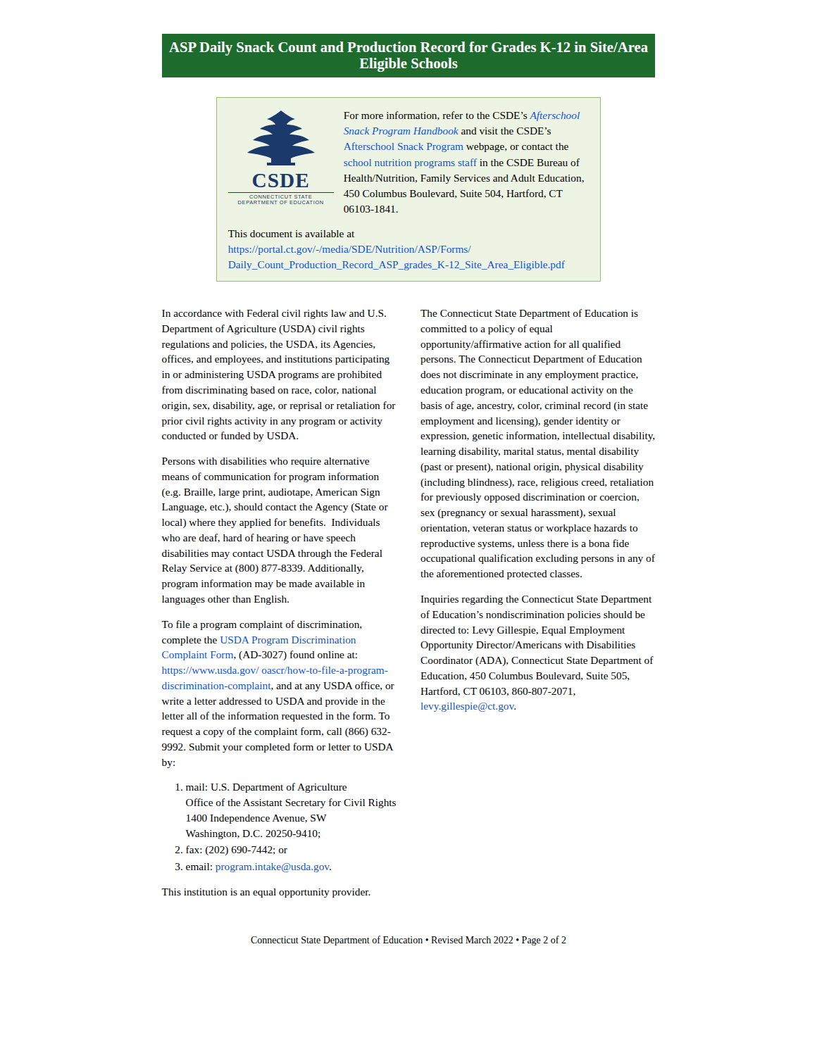ASP Daily Snack Count and Production Record for Grades K-12 in Site/Area Eligible Schools
CSDE
CONNECTICUT STATE
DEPARTMENT OF EDUCATION
For more information, refer to the CSDE’s Afterschool Snack Program Handbook and visit the CSDE’s Afterschool Snack Program webpage, or contact the school nutrition programs staff in the CSDE Bureau of Health/Nutrition, Family Services and Adult Education, 450 Columbus Boulevard, Suite 504, Hartford, CT 06103-1841.
This document is available at https://portal.ct.gov/-/media/SDE/Nutrition/ASP/Forms/ Daily_Count_Production_Record_ASP_grades_K-12_Site_Area_Eligible.pdf
In accordance with Federal civil rights law and U.S. Department of Agriculture (USDA) civil rights regulations and policies, the USDA, its Agencies, offices, and employees, and institutions participating in or administering USDA programs are prohibited from discriminating based on race, color, national origin, sex, disability, age, or reprisal or retaliation for prior civil rights activity in any program or activity conducted or funded by USDA.
Persons with disabilities who require alternative means of communication for program information (e.g. Braille, large print, audiotape, American Sign Language, etc.), should contact the Agency (State or local) where they applied for benefits. Individuals who are deaf, hard of hearing or have speech disabilities may contact USDA through the Federal Relay Service at (800) 877-8339. Additionally, program information may be made available in languages other than English.
To file a program complaint of discrimination, complete the USDA Program Discrimination Complaint Form, (AD-3027) found online at: https://www.usda.gov/ oascr/how-to-file-a-program-discrimination-complaint, and at any USDA office, or write a letter addressed to USDA and provide in the letter all of the information requested in the form. To request a copy of the complaint form, call (866) 632-9992. Submit your completed form or letter to USDA by:
mail: U.S. Department of Agriculture
Office of the Assistant Secretary for Civil Rights
1400 Independence Avenue, SW
Washington, D.C. 20250-9410;
fax: (202) 690-7442; or
email: program.intake@usda.gov.
This institution is an equal opportunity provider.
The Connecticut State Department of Education is committed to a policy of equal opportunity/affirmative action for all qualified persons. The Connecticut Department of Education does not discriminate in any employment practice, education program, or educational activity on the basis of age, ancestry, color, criminal record (in state employment and licensing), gender identity or expression, genetic information, intellectual disability, learning disability, marital status, mental disability (past or present), national origin, physical disability (including blindness), race, religious creed, retaliation for previously opposed discrimination or coercion, sex (pregnancy or sexual harassment), sexual orientation, veteran status or workplace hazards to reproductive systems, unless there is a bona fide occupational qualification excluding persons in any of the aforementioned protected classes.
Inquiries regarding the Connecticut State Department of Education’s nondiscrimination policies should be directed to: Levy Gillespie, Equal Employment Opportunity Director/Americans with Disabilities Coordinator (ADA), Connecticut State Department of Education, 450 Columbus Boulevard, Suite 505, Hartford, CT 06103, 860-807-2071, levy.gillespie@ct.gov.
Connecticut State Department of Education • Revised March 2022 • Page 2 of 2